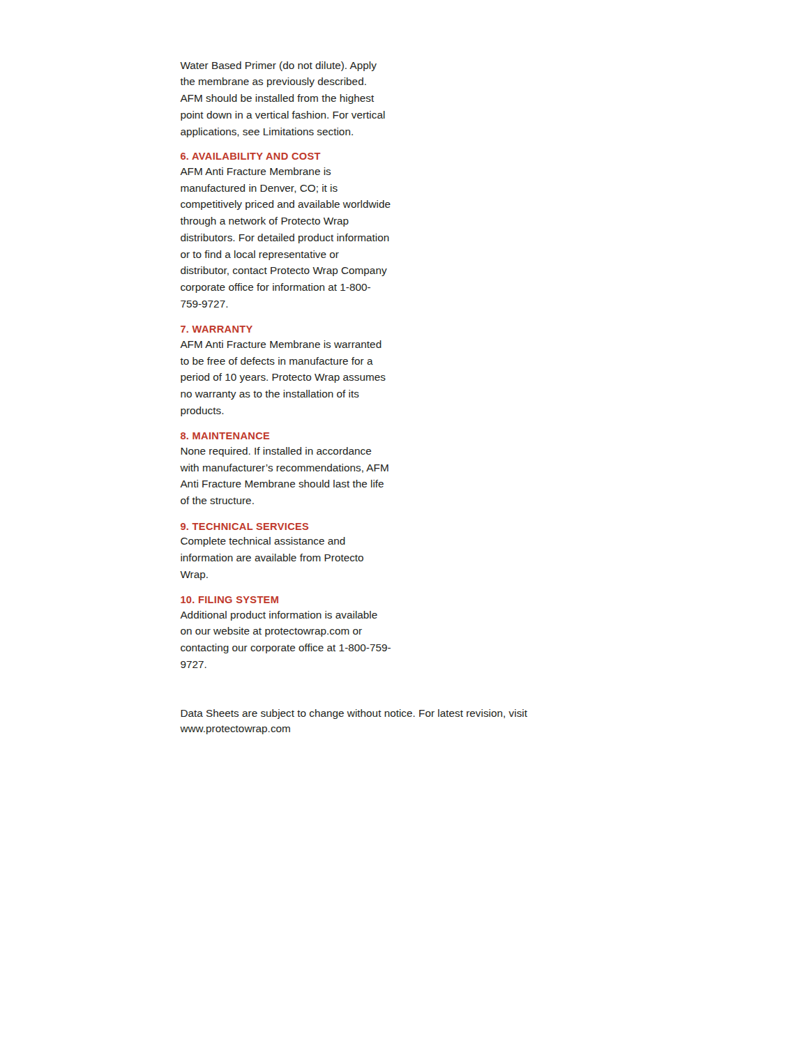Water Based Primer (do not dilute). Apply the membrane as previously described. AFM should be installed from the highest point down in a vertical fashion. For vertical applications, see Limitations section.
6. Availability and Cost
AFM Anti Fracture Membrane is manufactured in Denver, CO; it is competitively priced and available worldwide through a network of Protecto Wrap distributors. For detailed product information or to find a local representative or distributor, contact Protecto Wrap Company corporate office for information at 1-800-759-9727.
7. Warranty
AFM Anti Fracture Membrane is warranted to be free of defects in manufacture for a period of 10 years. Protecto Wrap assumes no warranty as to the installation of its products.
8. Maintenance
None required. If installed in accordance with manufacturer’s recommendations, AFM Anti Fracture Membrane should last the life of the structure.
9. Technical Services
Complete technical assistance and information are available from Protecto Wrap.
10. Filing System
Additional product information is available on our website at protectowrap.com or contacting our corporate office at 1-800-759-9727.
Data Sheets are subject to change without notice. For latest revision, visit www.protectowrap.com